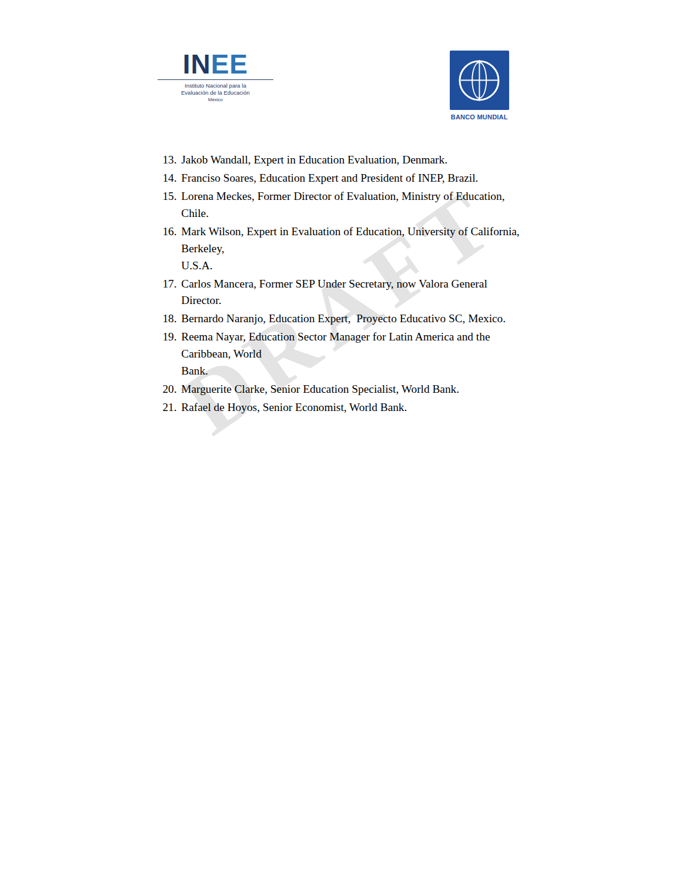DRAFT
INEE
Instituto Nacional para la
Evaluación de la Educación
México
BANCO MUNDIAL
13. Jakob Wandall, Expert in Education Evaluation, Denmark.
14. Franciso Soares, Education Expert and President of INEP, Brazil.
15. Lorena Meckes, Former Director of Evaluation, Ministry of Education, Chile.
16. Mark Wilson, Expert in Evaluation of Education, University of California, Berkeley, U.S.A.
17. Carlos Mancera, Former SEP Under Secretary, now Valora General Director.
18. Bernardo Naranjo, Education Expert, Proyecto Educativo SC, Mexico.
19. Reema Nayar, Education Sector Manager for Latin America and the Caribbean, World Bank.
20. Marguerite Clarke, Senior Education Specialist, World Bank.
21. Rafael de Hoyos, Senior Economist, World Bank.